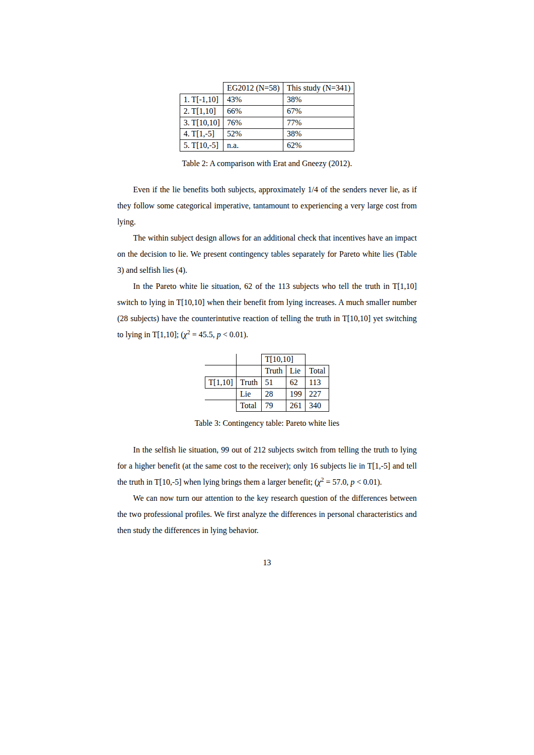| | EG2012 (N=58) | This study (N=341) |
| 1. T[-1,10] | 43% | 38% |
| 2. T[1,10] | 66% | 67% |
| 3. T[10,10] | 76% | 77% |
| 4. T[1,-5] | 52% | 38% |
| 5. T[10,-5] | n.a. | 62% |
Table 2: A comparison with Erat and Gneezy (2012).
Even if the lie benefits both subjects, approximately 1/4 of the senders never lie, as if they follow some categorical imperative, tantamount to experiencing a very large cost from lying.
The within subject design allows for an additional check that incentives have an impact on the decision to lie. We present contingency tables separately for Pareto white lies (Table 3) and selfish lies (4).
In the Pareto white lie situation, 62 of the 113 subjects who tell the truth in T[1,10] switch to lying in T[10,10] when their benefit from lying increases. A much smaller number (28 subjects) have the counterintutive reaction of telling the truth in T[10,10] yet switching to lying in T[1,10]; (χ2 = 45.5, p < 0.01).
| | | T[10,10] | |
| | | Truth | Lie | Total |
| T[1,10] | Truth | 51 | 62 | 113 |
| | Lie | 28 | 199 | 227 |
| | Total | 79 | 261 | 340 |
Table 3: Contingency table: Pareto white lies
In the selfish lie situation, 99 out of 212 subjects switch from telling the truth to lying for a higher benefit (at the same cost to the receiver); only 16 subjects lie in T[1,-5] and tell the truth in T[10,-5] when lying brings them a larger benefit; (χ2 = 57.0, p < 0.01).
We can now turn our attention to the key research question of the differences between the two professional profiles. We first analyze the differences in personal characteristics and then study the differences in lying behavior.
13